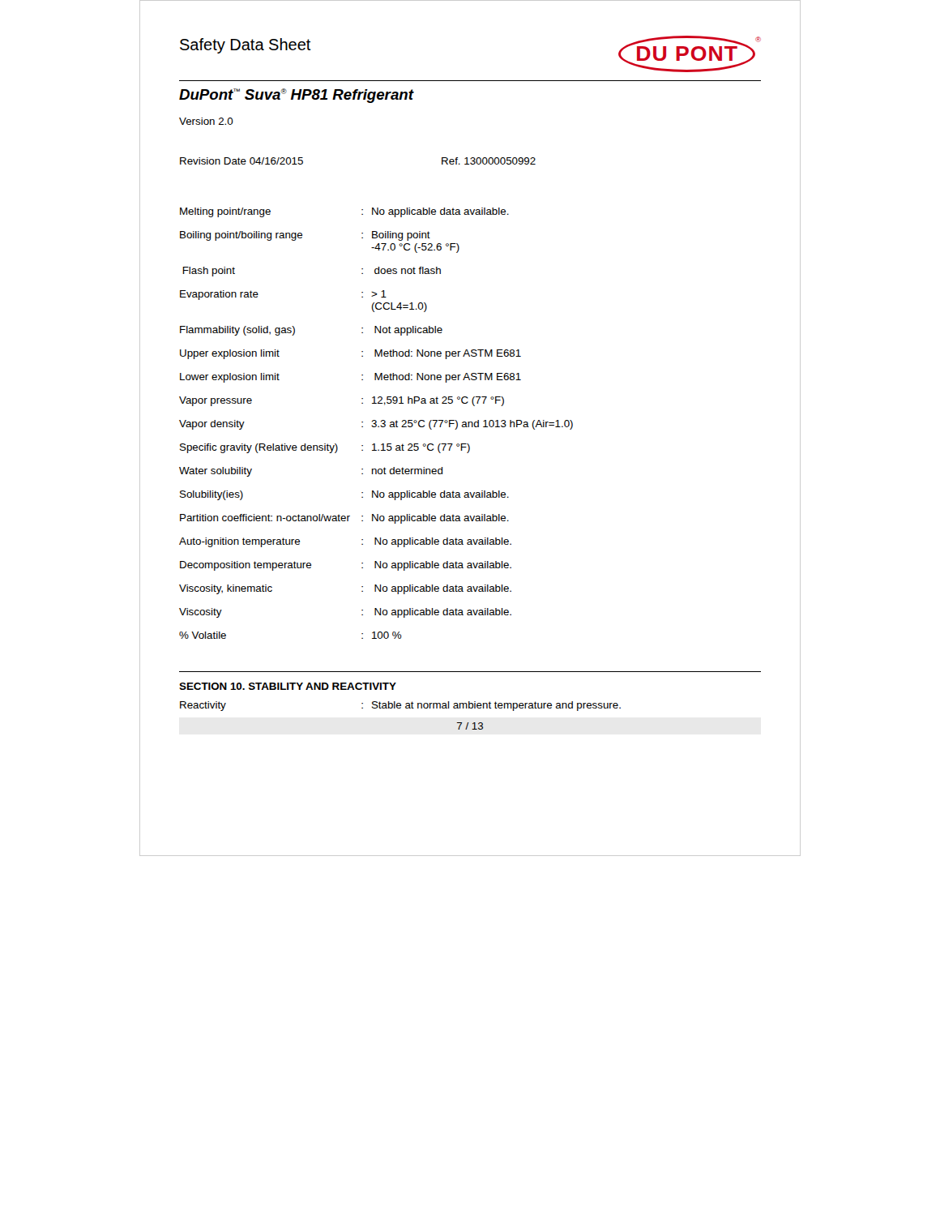Safety Data Sheet
DU PONT®
DuPont™ Suva® HP81 Refrigerant
Version 2.0
Revision Date 04/16/2015
Ref. 130000050992
| Melting point/range | : | No applicable data available. |
| Boiling point/boiling range | : | Boiling point -47.0 °C (-52.6 °F) |
| Flash point | : | does not flash |
| Evaporation rate | : | > 1 (CCL4=1.0) |
| Flammability (solid, gas) | : | Not applicable |
| Upper explosion limit | : | Method: None per ASTM E681 |
| Lower explosion limit | : | Method: None per ASTM E681 |
| Vapor pressure | : | 12,591 hPa at 25 °C (77 °F) |
| Vapor density | : | 3.3 at 25°C (77°F) and 1013 hPa (Air=1.0) |
| Specific gravity (Relative density) | : | 1.15 at 25 °C (77 °F) |
| Water solubility | : | not determined |
| Solubility(ies) | : | No applicable data available. |
| Partition coefficient: n-octanol/water | : | No applicable data available. |
| Auto-ignition temperature | : | No applicable data available. |
| Decomposition temperature | : | No applicable data available. |
| Viscosity, kinematic | : | No applicable data available. |
| Viscosity | : | No applicable data available. |
| % Volatile | : | 100 % |
SECTION 10. STABILITY AND REACTIVITY
| Reactivity | : | Stable at normal ambient temperature and pressure. |
7 / 13